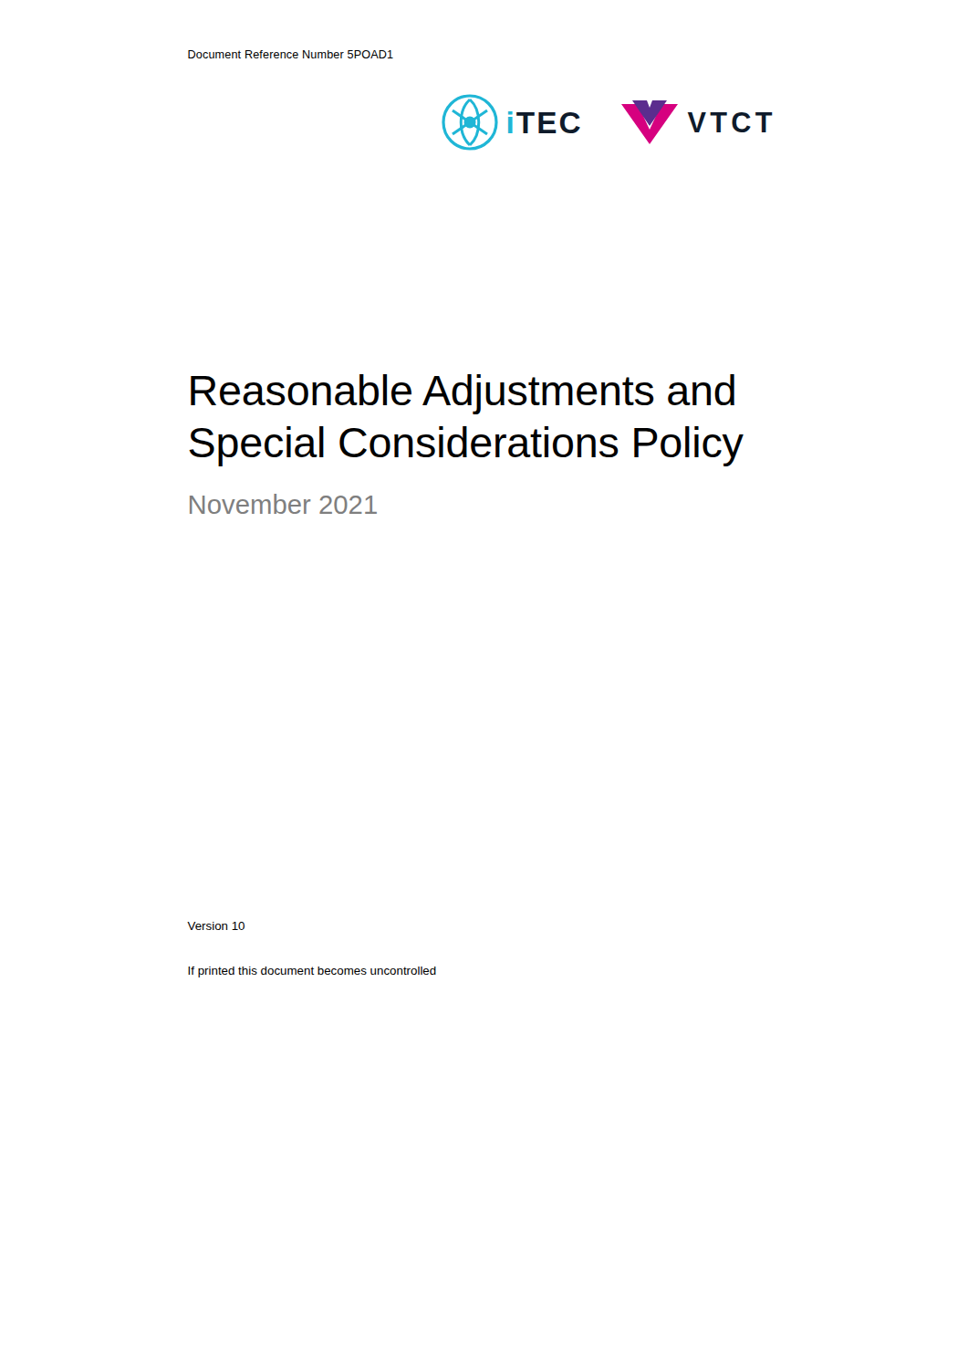Document Reference Number 5POAD1
i TEC
VTCT
Reasonable Adjustments and Special Considerations Policy
November 2021
Version 10
If printed this document becomes uncontrolled